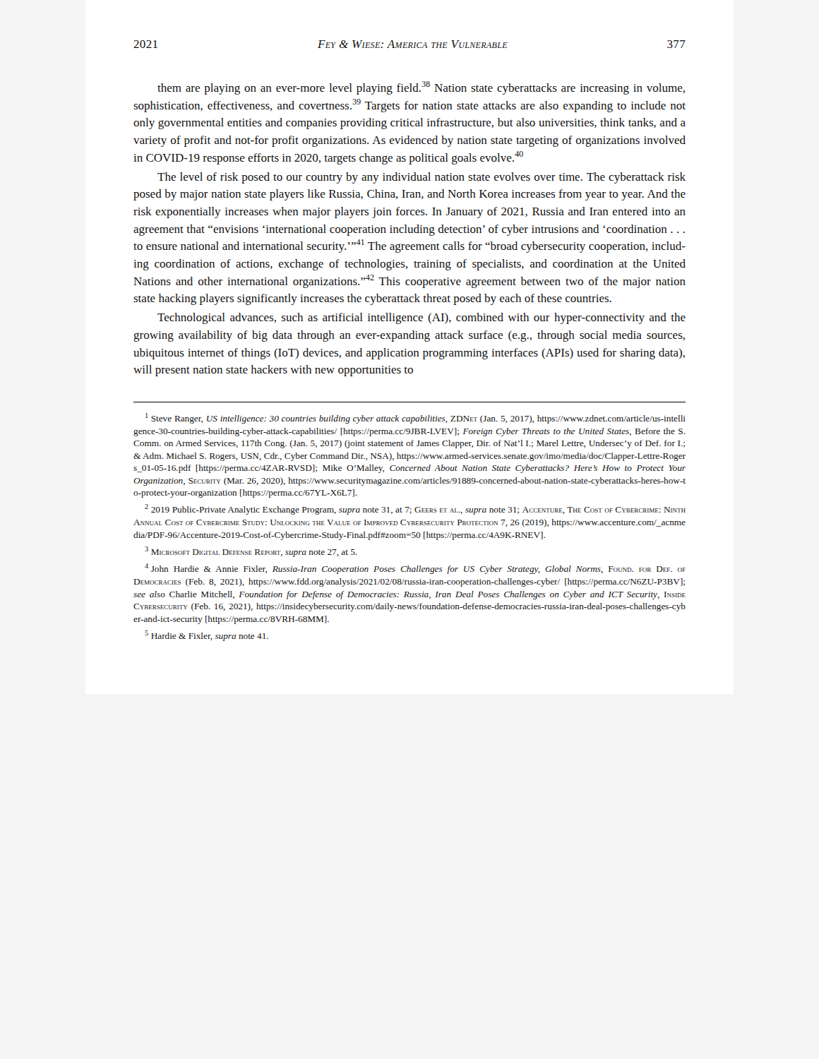2021 Fey & Wiese: America the Vulnerable 377
them are playing on an ever-more level playing field.38 Nation state cyberattacks are increasing in volume, sophistication, effectiveness, and covertness.39 Targets for nation state attacks are also expanding to include not only governmental entities and companies providing critical infrastructure, but also universities, think tanks, and a variety of profit and not-for profit organizations. As evidenced by nation state targeting of organizations involved in COVID-19 response efforts in 2020, targets change as political goals evolve.40
The level of risk posed to our country by any individual nation state evolves over time. The cyberattack risk posed by major nation state players like Russia, China, Iran, and North Korea increases from year to year. And the risk exponentially increases when major players join forces. In January of 2021, Russia and Iran entered into an agreement that “envisions ‘international cooperation including detection’ of cyber intrusions and ‘coordination . . . to ensure national and international security.’”41 The agreement calls for “broad cybersecurity cooperation, including coordination of actions, exchange of technologies, training of specialists, and coordination at the United Nations and other international organizations.”42 This cooperative agreement between two of the major nation state hacking players significantly increases the cyberattack threat posed by each of these countries.
Technological advances, such as artificial intelligence (AI), combined with our hyper-connectivity and the growing availability of big data through an ever-expanding attack surface (e.g., through social media sources, ubiquitous internet of things (IoT) devices, and application programming interfaces (APIs) used for sharing data), will present nation state hackers with new opportunities to
Steve Ranger, US intelligence: 30 countries building cyber attack capabilities, ZDNet (Jan. 5, 2017), https://www.zdnet.com/article/us-intelligence-30-countries-building-cyber-attack-capabilities/ [https://perma.cc/9JBR-LVEV]; Foreign Cyber Threats to the United States, Before the S. Comm. on Armed Services, 117th Cong. (Jan. 5, 2017) (joint statement of James Clapper, Dir. of Nat’l I.; Marel Lettre, Undersec’y of Def. for I.; & Adm. Michael S. Rogers, USN, Cdr., Cyber Command Dir., NSA), https://www.armed-services.senate.gov/imo/media/doc/Clapper-Lettre-Rogers_01-05-16.pdf [https://perma.cc/4ZAR-RVSD]; Mike O’Malley, Concerned About Nation State Cyberattacks? Here’s How to Protect Your Organization, Security (Mar. 26, 2020), https://www.securitymagazine.com/articles/91889-concerned-about-nation-state-cyberattacks-heres-how-to-protect-your-organization [https://perma.cc/67YL-X6L7].
2019 Public-Private Analytic Exchange Program, supra note 31, at 7; Geers et al., supra note 31; Accenture, The Cost of Cybercrime: Ninth Annual Cost of Cybercrime Study: Unlocking the Value of Improved Cybersecurity Protection 7, 26 (2019), https://www.accenture.com/_acnmedia/PDF-96/Accenture-2019-Cost-of-Cybercrime-Study-Final.pdf#zoom=50 [https://perma.cc/4A9K-RNEV].
Microsoft Digital Defense Report, supra note 27, at 5.
John Hardie & Annie Fixler, Russia-Iran Cooperation Poses Challenges for US Cyber Strategy, Global Norms, Found. for Def. of Democracies (Feb. 8, 2021), https://www.fdd.org/analysis/2021/02/08/russia-iran-cooperation-challenges-cyber/ [https://perma.cc/N6ZU-P3BV]; see also Charlie Mitchell, Foundation for Defense of Democracies: Russia, Iran Deal Poses Challenges on Cyber and ICT Security, Inside Cybersecurity (Feb. 16, 2021), https://insidecybersecurity.com/daily-news/foundation-defense-democracies-russia-iran-deal-poses-challenges-cyber-and-ict-security [https://perma.cc/8VRH-68MM].
Hardie & Fixler, supra note 41.